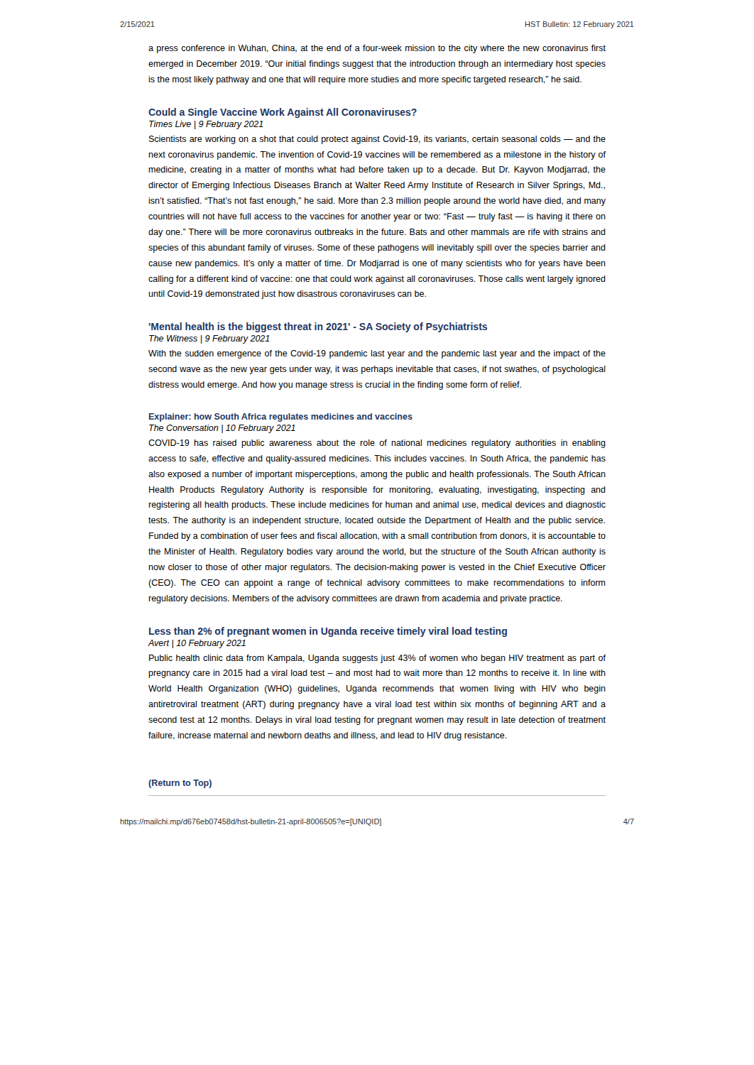2/15/2021 HST Bulletin: 12 February 2021
a press conference in Wuhan, China, at the end of a four-week mission to the city where the new coronavirus first emerged in December 2019. “Our initial findings suggest that the introduction through an intermediary host species is the most likely pathway and one that will require more studies and more specific targeted research,” he said.
Could a Single Vaccine Work Against All Coronaviruses?
Times Live | 9 February 2021
Scientists are working on a shot that could protect against Covid-19, its variants, certain seasonal colds — and the next coronavirus pandemic. The invention of Covid-19 vaccines will be remembered as a milestone in the history of medicine, creating in a matter of months what had before taken up to a decade. But Dr. Kayvon Modjarrad, the director of Emerging Infectious Diseases Branch at Walter Reed Army Institute of Research in Silver Springs, Md., isn’t satisfied. “That’s not fast enough,” he said. More than 2.3 million people around the world have died, and many countries will not have full access to the vaccines for another year or two: “Fast — truly fast — is having it there on day one.” There will be more coronavirus outbreaks in the future. Bats and other mammals are rife with strains and species of this abundant family of viruses. Some of these pathogens will inevitably spill over the species barrier and cause new pandemics. It’s only a matter of time. Dr Modjarrad is one of many scientists who for years have been calling for a different kind of vaccine: one that could work against all coronaviruses. Those calls went largely ignored until Covid-19 demonstrated just how disastrous coronaviruses can be.
'Mental health is the biggest threat in 2021' - SA Society of Psychiatrists
The Witness | 9 February 2021
With the sudden emergence of the Covid-19 pandemic last year and the pandemic last year and the impact of the second wave as the new year gets under way, it was perhaps inevitable that cases, if not swathes, of psychological distress would emerge. And how you manage stress is crucial in the finding some form of relief.
Explainer: how South Africa regulates medicines and vaccines
The Conversation | 10 February 2021
COVID-19 has raised public awareness about the role of national medicines regulatory authorities in enabling access to safe, effective and quality-assured medicines. This includes vaccines. In South Africa, the pandemic has also exposed a number of important misperceptions, among the public and health professionals. The South African Health Products Regulatory Authority is responsible for monitoring, evaluating, investigating, inspecting and registering all health products. These include medicines for human and animal use, medical devices and diagnostic tests. The authority is an independent structure, located outside the Department of Health and the public service. Funded by a combination of user fees and fiscal allocation, with a small contribution from donors, it is accountable to the Minister of Health. Regulatory bodies vary around the world, but the structure of the South African authority is now closer to those of other major regulators. The decision-making power is vested in the Chief Executive Officer (CEO). The CEO can appoint a range of technical advisory committees to make recommendations to inform regulatory decisions. Members of the advisory committees are drawn from academia and private practice.
Less than 2% of pregnant women in Uganda receive timely viral load testing
Avert | 10 February 2021
Public health clinic data from Kampala, Uganda suggests just 43% of women who began HIV treatment as part of pregnancy care in 2015 had a viral load test – and most had to wait more than 12 months to receive it. In line with World Health Organization (WHO) guidelines, Uganda recommends that women living with HIV who begin antiretroviral treatment (ART) during pregnancy have a viral load test within six months of beginning ART and a second test at 12 months. Delays in viral load testing for pregnant women may result in late detection of treatment failure, increase maternal and newborn deaths and illness, and lead to HIV drug resistance.
(Return to Top)
https://mailchi.mp/d676eb07458d/hst-bulletin-21-april-8006505?e=[UNIQID] 4/7